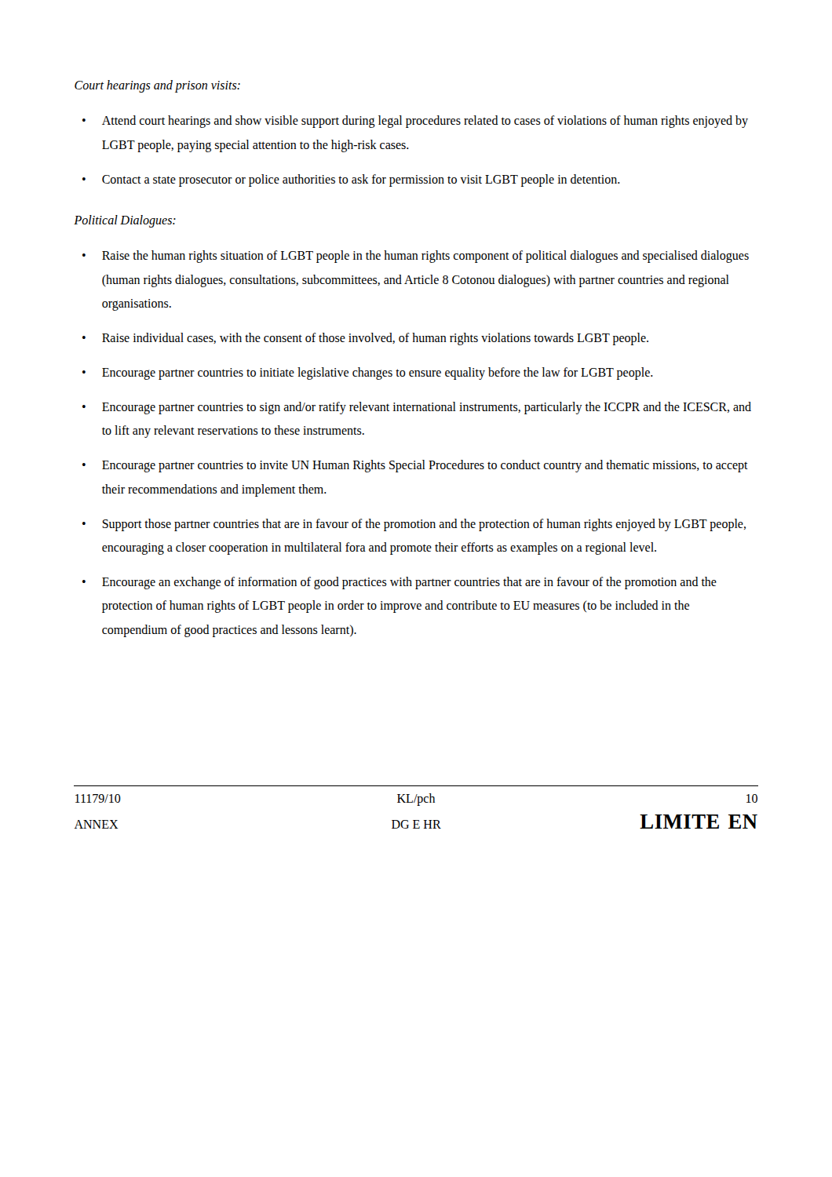Court hearings and prison visits:
Attend court hearings and show visible support during legal procedures related to cases of violations of human rights enjoyed by LGBT people, paying special attention to the high-risk cases.
Contact a state prosecutor or police authorities to ask for permission to visit LGBT people in detention.
Political Dialogues:
Raise the human rights situation of LGBT people in the human rights component of political dialogues and specialised dialogues (human rights dialogues, consultations, subcommittees, and Article 8 Cotonou dialogues) with partner countries and regional organisations.
Raise individual cases, with the consent of those involved, of human rights violations towards LGBT people.
Encourage partner countries to initiate legislative changes to ensure equality before the law for LGBT people.
Encourage partner countries to sign and/or ratify relevant international instruments, particularly the ICCPR and the ICESCR, and to lift any relevant reservations to these instruments.
Encourage partner countries to invite UN Human Rights Special Procedures to conduct country and thematic missions, to accept their recommendations and implement them.
Support those partner countries that are in favour of the promotion and the protection of human rights enjoyed by LGBT people, encouraging a closer cooperation in multilateral fora and promote their efforts as examples on a regional level.
Encourage an exchange of information of good practices with partner countries that are in favour of the promotion and the protection of human rights of LGBT people in order to improve and contribute to EU measures (to be included in the compendium of good practices and lessons learnt).
11179/10
KL/pch
10
ANNEX
DG E HR
LIMITE EN